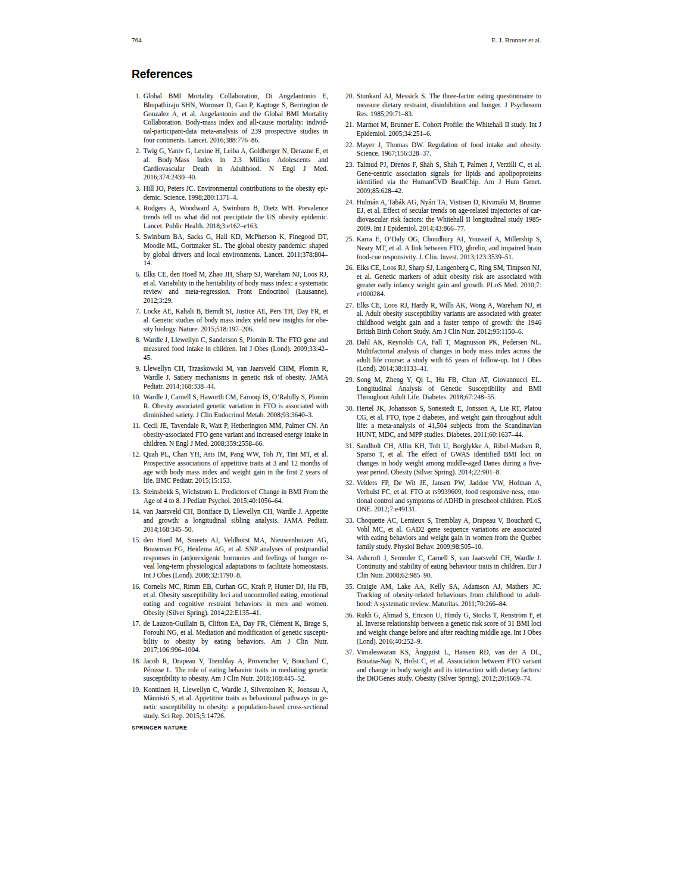764 E. J. Brunner et al.
References
Global BMI Mortality Collaboration, Di Angelantonio E, Bhupathiraju SHN, Wormser D, Gao P, Kaptoge S, Berrington de Gonzalez A, et al. Angelantonio and the Global BMI Mortality Collaboration. Body-mass index and all-cause mortality: individual-participant-data meta-analysis of 239 prospective studies in four continents. Lancet. 2016;388:776–86.
Twig G, Yaniv G, Levine H, Leiba A, Goldberger N, Derazne E, et al. Body-Mass Index in 2.3 Million Adolescents and Cardiovascular Death in Adulthood. N Engl J Med. 2016;374:2430–40.
Hill JO, Peters JC. Environmental contributions to the obesity epidemic. Science. 1998;280:1371–4.
Rodgers A, Woodward A, Swinburn B, Dietz WH. Prevalence trends tell us what did not precipitate the US obesity epidemic. Lancet. Public Health. 2018;3:e162–e163.
Swinburn BA, Sacks G, Hall KD, McPherson K, Finegood DT, Moodie ML, Gortmaker SL. The global obesity pandemic: shaped by global drivers and local environments. Lancet. 2011;378:804–14.
Elks CE, den Hoed M, Zhao JH, Sharp SJ, Wareham NJ, Loos RJ, et al. Variability in the heritability of body mass index: a systematic review and meta-regression. Front Endocrinol (Lausanne). 2012;3:29.
Locke AE, Kahali B, Berndt SI, Justice AE, Pers TH, Day FR, et al. Genetic studies of body mass index yield new insights for obesity biology. Nature. 2015;518:197–206.
Wardle J, Llewellyn C, Sanderson S, Plomin R. The FTO gene and measured food intake in children. Int J Obes (Lond). 2009;33:42–45.
Llewellyn CH, Trzaskowski M, van Jaarsveld CHM, Plomin R, Wardle J. Satiety mechanisms in genetic risk of obesity. JAMA Pediatr. 2014;168:338–44.
Wardle J, Carnell S, Haworth CM, Farooqi IS, O’Rahilly S, Plomin R. Obesity associated genetic variation in FTO is associated with diminished satiety. J Clin Endocrinol Metab. 2008;93:3640–3.
Cecil JE, Tavendale R, Watt P, Hetherington MM, Palmer CN. An obesity-associated FTO gene variant and increased energy intake in children. N Engl J Med. 2008;359:2558–66.
Quah PL, Chan YH, Aris IM, Pang WW, Toh JY, Tint MT, et al. Prospective associations of appetitive traits at 3 and 12 months of age with body mass index and weight gain in the first 2 years of life. BMC Pediatr. 2015;15:153.
Steinsbekk S, Wichstrøm L. Predictors of Change in BMI From the Age of 4 to 8. J Pediatr Psychol. 2015;40:1056–64.
van Jaarsveld CH, Boniface D, Llewellyn CH, Wardle J. Appetite and growth: a longitudinal sibling analysis. JAMA Pediatr. 2014;168:345–50.
den Hoed M, Smeets AJ, Veldhorst MA, Nieuwenhuizen AG, Bouwman FG, Heidema AG, et al. SNP analyses of postprandial responses in (an)orexigenic hormones and feelings of hunger reveal long-term physiological adaptations to facilitate homeostasis. Int J Obes (Lond). 2008;32:1790–8.
Cornelis MC, Rimm EB, Curhan GC, Kraft P, Hunter DJ, Hu FB, et al. Obesity susceptibility loci and uncontrolled eating, emotional eating and cognitive restraint behaviors in men and women. Obesity (Silver Spring). 2014;22:E135–41.
de Lauzon-Guillain B, Clifton EA, Day FR, Clément K, Brage S, Forouhi NG, et al. Mediation and modification of genetic susceptibility to obesity by eating behaviors. Am J Clin Nutr. 2017;106:996–1004.
Jacob R, Drapeau V, Tremblay A, Provencher V, Bouchard C, Pérusse L. The role of eating behavior traits in mediating genetic susceptibility to obesity. Am J Clin Nutr. 2018;108:445–52.
Konttinen H, Llewellyn C, Wardle J, Silventoinen K, Joensuu A, Männistö S, et al. Appetitive traits as behavioural pathways in genetic susceptibility to obesity: a population-based cross-sectional study. Sci Rep. 2015;5:14726.
Stunkard AJ, Messick S. The three-factor eating questionnaire to measure dietary restraint, disinhibition and hunger. J Psychosom Res. 1985;29:71–83.
Marmot M, Brunner E. Cohort Profile: the Whitehall II study. Int J Epidemiol. 2005;34:251–6.
Mayer J, Thomas DW. Regulation of food intake and obesity. Science. 1967;156:328–37.
Talmud PJ, Drenos F, Shah S, Shah T, Palmen J, Verzilli C, et al. Gene-centric association signals for lipids and apolipoproteins identified via the HumanCVD BeadChip. Am J Hum Genet. 2009;85:628–42.
Hulmán A, Tabák AG, Nyári TA, Vistisen D, Kivimäki M, Brunner EJ, et al. Effect of secular trends on age-related trajectories of cardiovascular risk factors: the Whitehall II longitudinal study 1985-2009. Int J Epidemiol. 2014;43:866–77.
Karra E, O’Daly OG, Choudhury AI, Yousseif A, Millership S, Neary MT, et al. A link between FTO, ghrelin, and impaired brain food-cue responsivity. J. Clin. Invest. 2013;123:3539–51.
Elks CE, Loos RJ, Sharp SJ, Langenberg C, Ring SM, Timpson NJ, et al. Genetic markers of adult obesity risk are associated with greater early infancy weight gain and growth. PLoS Med. 2010;7: e1000284.
Elks CE, Loos RJ, Hardy R, Wills AK, Wong A, Wareham NJ, et al. Adult obesity susceptibility variants are associated with greater childhood weight gain and a faster tempo of growth: the 1946 British Birth Cohort Study. Am J Clin Nutr. 2012;95:1150–6.
Dahl AK, Reynolds CA, Fall T, Magnusson PK, Pedersen NL. Multifactorial analysis of changes in body mass index across the adult life course: a study with 65 years of follow-up. Int J Obes (Lond). 2014;38:1133–41.
Song M, Zheng Y, Qi L, Hu FB, Chan AT, Giovannucci EL. Longitudinal Analysis of Genetic Susceptibility and BMI Throughout Adult Life. Diabetes. 2018;67:248–55.
Hertel JK, Johansson S, Sonestedt E, Jonsson A, Lie RT, Platou CG, et al. FTO, type 2 diabetes, and weight gain throughout adult life: a meta-analysis of 41,504 subjects from the Scandinavian HUNT, MDC, and MPP studies. Diabetes. 2011;60:1637–44.
Sandholt CH, Allin KH, Toft U, Borglykke A, Ribel-Madsen R, Sparso T, et al. The effect of GWAS identified BMI loci on changes in body weight among middle-aged Danes during a five-year period. Obesity (Silver Spring). 2014;22:901–8.
Velders FP, De Wit JE, Jansen PW, Jaddoe VW, Hofman A, Verhulst FC, et al. FTO at rs9939609, food responsive-ness, emotional control and symptoms of ADHD in preschool children. PLoS ONE. 2012;7:e49131.
Choquette AC, Lemieux S, Tremblay A, Drapeau V, Bouchard C, Vohl MC, et al. GAD2 gene sequence variations are associated with eating behaviors and weight gain in women from the Quebec family study. Physiol Behav. 2009;98:505–10.
Ashcroft J, Semmler C, Carnell S, van Jaarsveld CH, Wardle J. Continuity and stability of eating behaviour traits in children. Eur J Clin Nutr. 2008;62:985–90.
Craigie AM, Lake AA, Kelly SA, Adamson AJ, Mathers JC. Tracking of obesity-related behaviours from childhood to adulthood: A systematic review. Maturitas. 2011;70:266–84.
Rukh G, Ahmad S, Ericson U, Hindy G, Stocks T, Renström F, et al. Inverse relationship between a genetic risk score of 31 BMI loci and weight change before and after reaching middle age. Int J Obes (Lond). 2016;40:252–9.
Vimaleswaran KS, Ängquist L, Hansen RD, van der A DL, Bouatia-Naji N, Holst C, et al. Association between FTO variant and change in body weight and its interaction with dietary factors: the DiOGenes study. Obesity (Silver Spring). 2012;20:1669–74.
SPRINGER NATURE